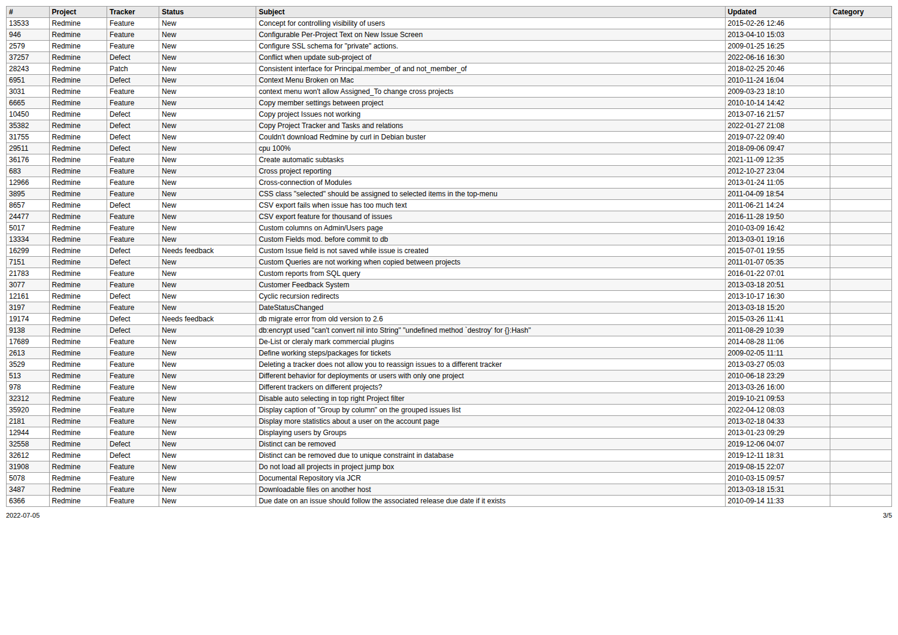| # | Project | Tracker | Status | Subject | Updated | Category |
| --- | --- | --- | --- | --- | --- | --- |
| 13533 | Redmine | Feature | New | Concept for controlling visibility of users | 2015-02-26 12:46 | |
| 946 | Redmine | Feature | New | Configurable Per-Project Text on New Issue Screen | 2013-04-10 15:03 | |
| 2579 | Redmine | Feature | New | Configure SSL schema for "private" actions. | 2009-01-25 16:25 | |
| 37257 | Redmine | Defect | New | Conflict when update sub-project of | 2022-06-16 16:30 | |
| 28243 | Redmine | Patch | New | Consistent interface for Principal.member_of and not_member_of | 2018-02-25 20:46 | |
| 6951 | Redmine | Defect | New | Context Menu Broken on Mac | 2010-11-24 16:04 | |
| 3031 | Redmine | Feature | New | context menu won't allow Assigned_To change cross projects | 2009-03-23 18:10 | |
| 6665 | Redmine | Feature | New | Copy member settings between project | 2010-10-14 14:42 | |
| 10450 | Redmine | Defect | New | Copy project Issues not working | 2013-07-16 21:57 | |
| 35382 | Redmine | Defect | New | Copy Project Tracker and Tasks and relations | 2022-01-27 21:08 | |
| 31755 | Redmine | Defect | New | Couldn't download Redmine by curl in Debian buster | 2019-07-22 09:40 | |
| 29511 | Redmine | Defect | New | cpu 100% | 2018-09-06 09:47 | |
| 36176 | Redmine | Feature | New | Create automatic subtasks | 2021-11-09 12:35 | |
| 683 | Redmine | Feature | New | Cross project reporting | 2012-10-27 23:04 | |
| 12966 | Redmine | Feature | New | Cross-connection of Modules | 2013-01-24 11:05 | |
| 3895 | Redmine | Feature | New | CSS class "selected" should be assigned to selected items in the top-menu | 2011-04-09 18:54 | |
| 8657 | Redmine | Defect | New | CSV export fails when issue has too much text | 2011-06-21 14:24 | |
| 24477 | Redmine | Feature | New | CSV export feature for thousand of issues | 2016-11-28 19:50 | |
| 5017 | Redmine | Feature | New | Custom columns on Admin/Users page | 2010-03-09 16:42 | |
| 13334 | Redmine | Feature | New | Custom Fields mod. before commit to db | 2013-03-01 19:16 | |
| 16299 | Redmine | Defect | Needs feedback | Custom Issue field is not saved while issue is created | 2015-07-01 19:55 | |
| 7151 | Redmine | Defect | New | Custom Queries are not working when copied between projects | 2011-01-07 05:35 | |
| 21783 | Redmine | Feature | New | Custom reports from SQL query | 2016-01-22 07:01 | |
| 3077 | Redmine | Feature | New | Customer Feedback System | 2013-03-18 20:51 | |
| 12161 | Redmine | Defect | New | Cyclic recursion redirects | 2013-10-17 16:30 | |
| 3197 | Redmine | Feature | New | DateStatusChanged | 2013-03-18 15:20 | |
| 19174 | Redmine | Defect | Needs feedback | db migrate error from old version to 2.6 | 2015-03-26 11:41 | |
| 9138 | Redmine | Defect | New | db:encrypt used "can't convert nil into String" "undefined method `destroy' for {}:Hash" | 2011-08-29 10:39 | |
| 17689 | Redmine | Feature | New | De-List or cleraly mark commercial plugins | 2014-08-28 11:06 | |
| 2613 | Redmine | Feature | New | Define working steps/packages for tickets | 2009-02-05 11:11 | |
| 3529 | Redmine | Feature | New | Deleting a tracker does not allow you to reassign issues to a different tracker | 2013-03-27 05:03 | |
| 513 | Redmine | Feature | New | Different behavior for deployments or users with only one project | 2010-06-18 23:29 | |
| 978 | Redmine | Feature | New | Different trackers on different projects? | 2013-03-26 16:00 | |
| 32312 | Redmine | Feature | New | Disable auto selecting in top right Project filter | 2019-10-21 09:53 | |
| 35920 | Redmine | Feature | New | Display caption of "Group by column" on the grouped issues list | 2022-04-12 08:03 | |
| 2181 | Redmine | Feature | New | Display more statistics about a user on the account page | 2013-02-18 04:33 | |
| 12944 | Redmine | Feature | New | Displaying users by Groups | 2013-01-23 09:29 | |
| 32558 | Redmine | Defect | New | Distinct can be removed | 2019-12-06 04:07 | |
| 32612 | Redmine | Defect | New | Distinct can be removed due to unique constraint in database | 2019-12-11 18:31 | |
| 31908 | Redmine | Feature | New | Do not load all projects in project jump box | 2019-08-15 22:07 | |
| 5078 | Redmine | Feature | New | Documental Repository vía JCR | 2010-03-15 09:57 | |
| 3487 | Redmine | Feature | New | Downloadable files on another host | 2013-03-18 15:31 | |
| 6366 | Redmine | Feature | New | Due date on an issue should follow the associated release due date if it exists | 2010-09-14 11:33 | |
2022-07-05 3/5